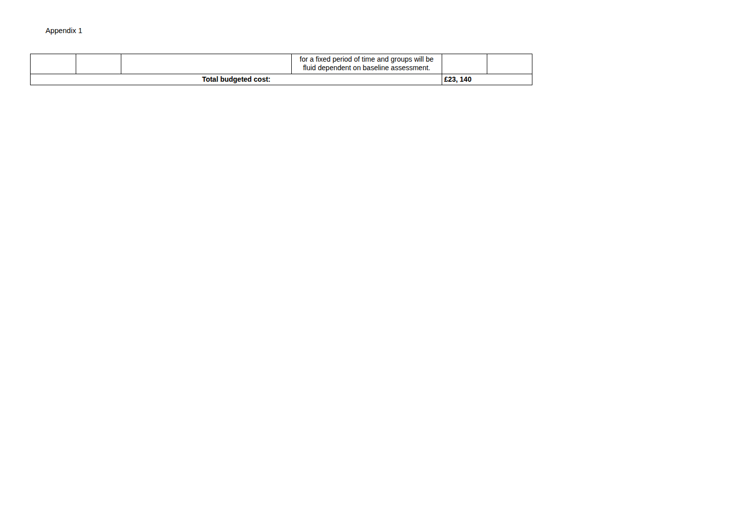Appendix 1
| | | | for a fixed period of time and groups will be fluid dependent on baseline assessment. | | |
| Total budgeted cost: | £23, 140 |